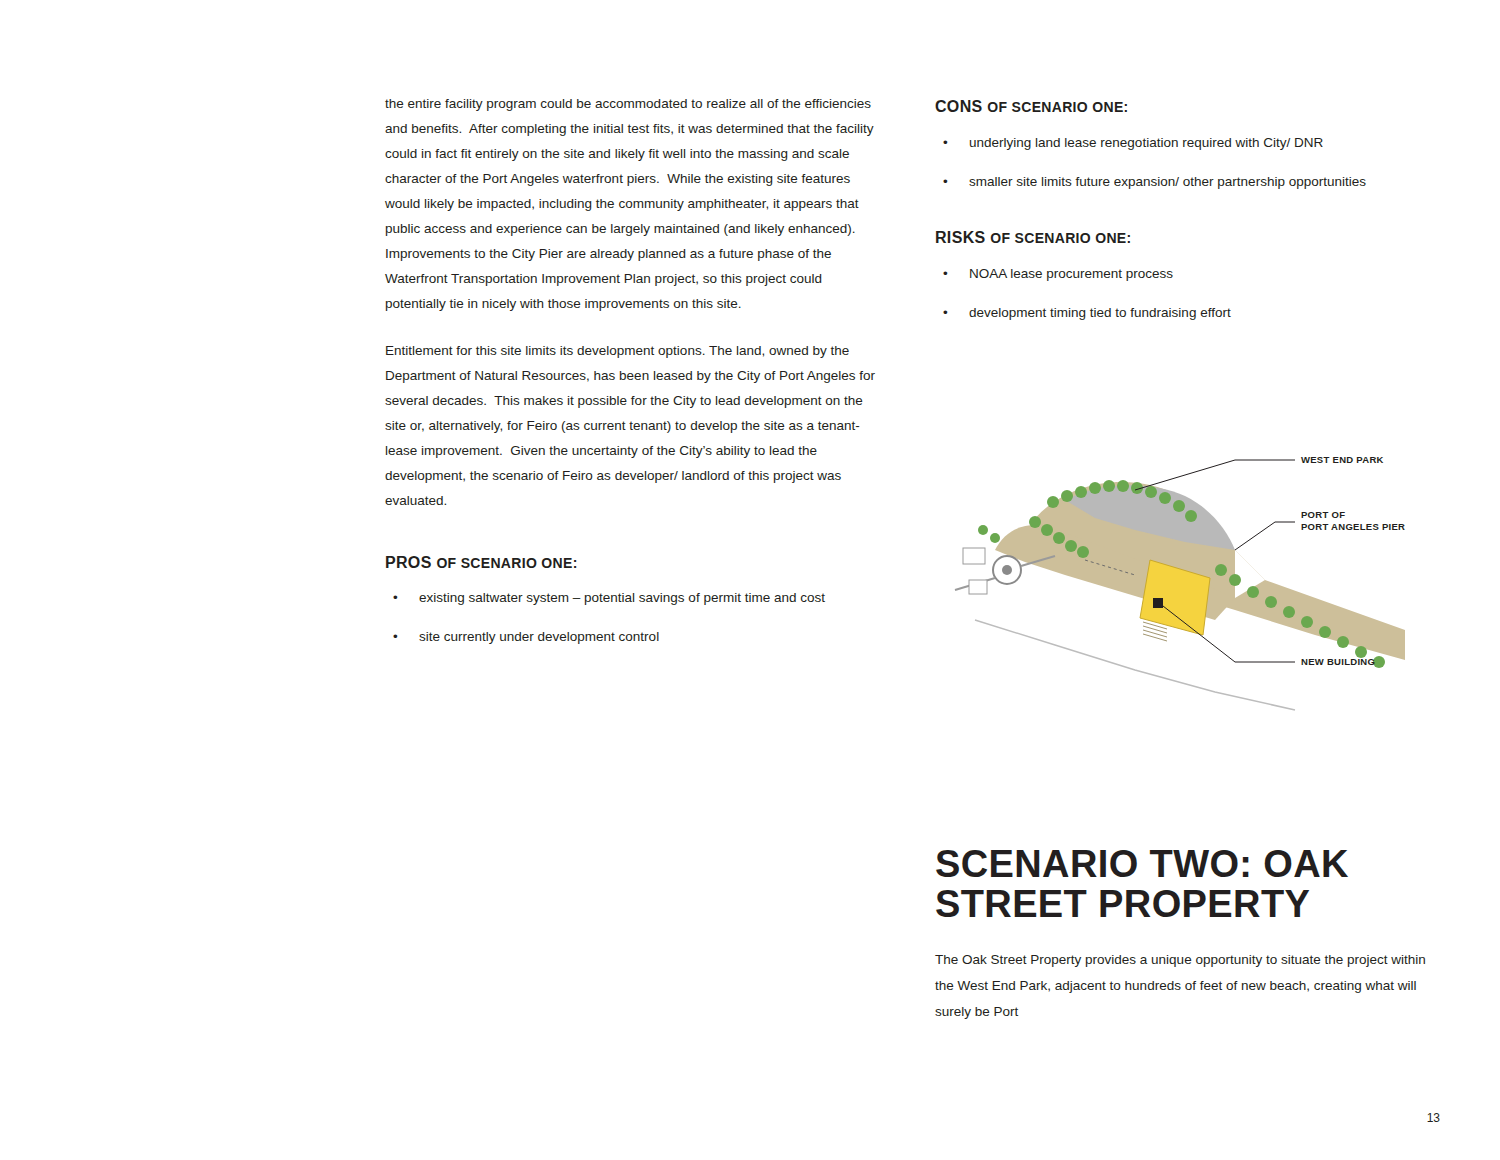the entire facility program could be accommodated to realize all of the efficiencies and benefits. After completing the initial test fits, it was determined that the facility could in fact fit entirely on the site and likely fit well into the massing and scale character of the Port Angeles waterfront piers. While the existing site features would likely be impacted, including the community amphitheater, it appears that public access and experience can be largely maintained (and likely enhanced). Improvements to the City Pier are already planned as a future phase of the Waterfront Transportation Improvement Plan project, so this project could potentially tie in nicely with those improvements on this site.
Entitlement for this site limits its development options. The land, owned by the Department of Natural Resources, has been leased by the City of Port Angeles for several decades. This makes it possible for the City to lead development on the site or, alternatively, for Feiro (as current tenant) to develop the site as a tenant-lease improvement. Given the uncertainty of the City’s ability to lead the development, the scenario of Feiro as developer/ landlord of this project was evaluated.
Pros of Scenario One:
existing saltwater system – potential savings of permit time and cost
site currently under development control
Cons of Scenario One:
underlying land lease renegotiation required with City/ DNR
smaller site limits future expansion/ other partnership opportunities
Risks of Scenario One:
NOAA lease procurement process
development timing tied to fundraising effort
West End Park Port of Port Angeles Pier New Building
Scenario Two: Oak Street Property
The Oak Street Property provides a unique opportunity to situate the project within the West End Park, adjacent to hundreds of feet of new beach, creating what will surely be Port
13